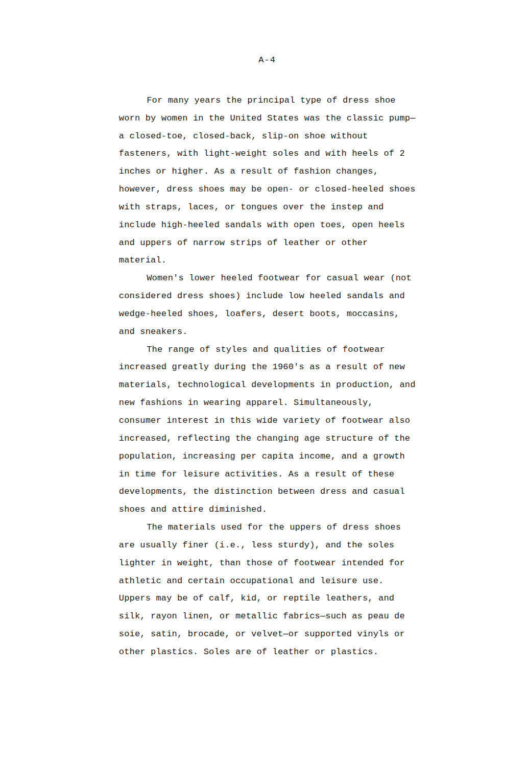A-4
For many years the principal type of dress shoe worn by women in the United States was the classic pump—a closed-toe, closed-back, slip-on shoe without fasteners, with light-weight soles and with heels of 2 inches or higher. As a result of fashion changes, however, dress shoes may be open- or closed-heeled shoes with straps, laces, or tongues over the instep and include high-heeled sandals with open toes, open heels and uppers of narrow strips of leather or other material.
Women's lower heeled footwear for casual wear (not considered dress shoes) include low heeled sandals and wedge-heeled shoes, loafers, desert boots, moccasins, and sneakers.
The range of styles and qualities of footwear increased greatly during the 1960's as a result of new materials, technological developments in production, and new fashions in wearing apparel. Simultaneously, consumer interest in this wide variety of footwear also increased, reflecting the changing age structure of the population, increasing per capita income, and a growth in time for leisure activities. As a result of these developments, the distinction between dress and casual shoes and attire diminished.
The materials used for the uppers of dress shoes are usually finer (i.e., less sturdy), and the soles lighter in weight, than those of footwear intended for athletic and certain occupational and leisure use. Uppers may be of calf, kid, or reptile leathers, and silk, rayon linen, or metallic fabrics—such as peau de soie, satin, brocade, or velvet—or supported vinyls or other plastics. Soles are of leather or plastics.